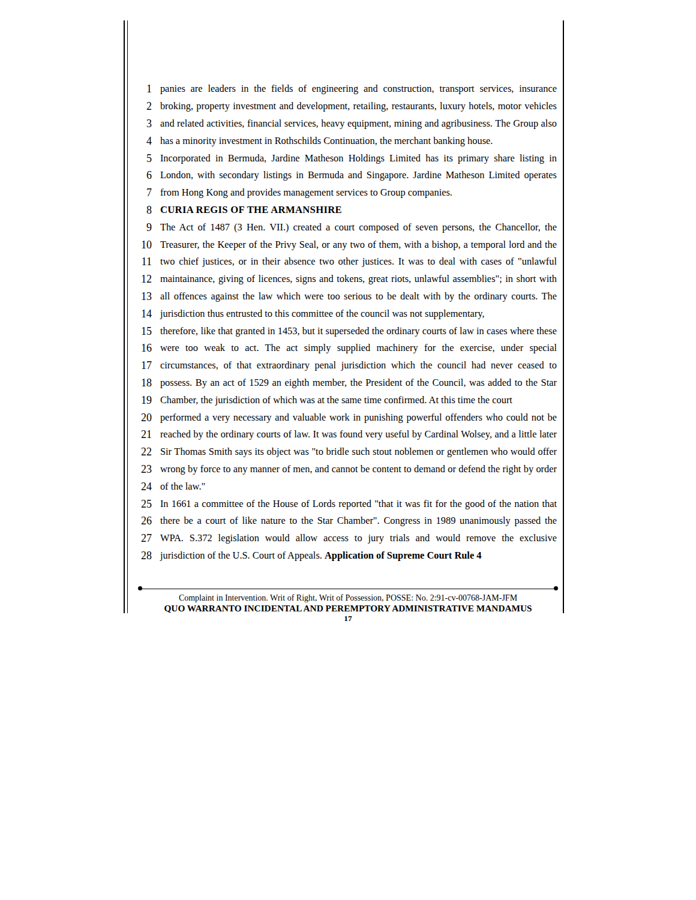1
2
3
4
5
6
7
8
9
10
11
12
13
14
15
16
17
18
19
20
21
22
23
24
25
26
27
28
panies are leaders in the fields of engineering and construction, transport services, insurance broking, property investment and development, retailing, restaurants, luxury hotels, motor vehicles and related activities, financial services, heavy equipment, mining and agribusiness. The Group also has a minority investment in Rothschilds Continuation, the merchant banking house.
Incorporated in Bermuda, Jardine Matheson Holdings Limited has its primary share listing in London, with secondary listings in Bermuda and Singapore. Jardine Matheson Limited operates from Hong Kong and provides management services to Group companies.
CURIA REGIS OF THE ARMANSHIRE
The Act of 1487 (3 Hen. VII.) created a court composed of seven persons, the Chancellor, the Treasurer, the Keeper of the Privy Seal, or any two of them, with a bishop, a temporal lord and the two chief justices, or in their absence two other justices. It was to deal with cases of "unlawful maintainance, giving of licences, signs and tokens, great riots, unlawful assemblies"; in short with all offences against the law which were too serious to be dealt with by the ordinary courts. The jurisdiction thus entrusted to this committee of the council was not supplementary,
therefore, like that granted in 1453, but it superseded the ordinary courts of law in cases where these were too weak to act. The act simply supplied machinery for the exercise, under special circumstances, of that extraordinary penal jurisdiction which the council had never ceased to possess. By an act of 1529 an eighth member, the President of the Council, was added to the Star Chamber, the jurisdiction of which was at the same time confirmed. At this time the court
performed a very necessary and valuable work in punishing powerful offenders who could not be reached by the ordinary courts of law. It was found very useful by Cardinal Wolsey, and a little later Sir Thomas Smith says its object was "to bridle such stout noblemen or gentlemen who would offer wrong by force to any manner of men, and cannot be content to demand or defend the right by order of the law."
In 1661 a committee of the House of Lords reported "that it was fit for the good of the nation that there be a court of like nature to the Star Chamber". Congress in 1989 unanimously passed the WPA. S.372 legislation would allow access to jury trials and would remove the exclusive jurisdiction of the U.S. Court of Appeals. Application of Supreme Court Rule 4
Complaint in Intervention. Writ of Right, Writ of Possession, POSSE: No. 2:91-cv-00768-JAM-JFM
QUO WARRANTO INCIDENTAL AND PEREMPTORY ADMINISTRATIVE MANDAMUS
17